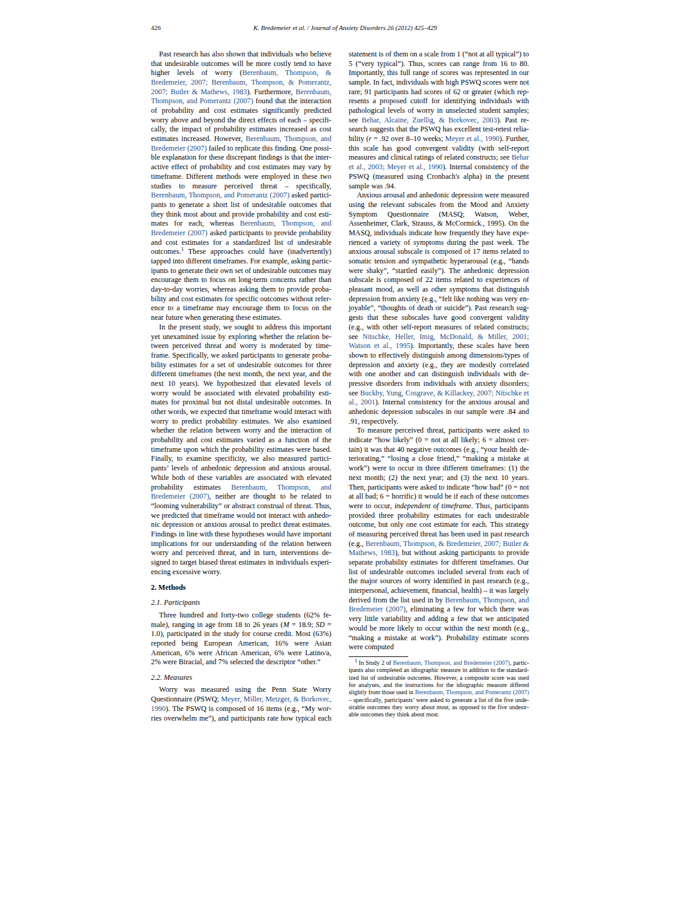426 K. Bredemeier et al. / Journal of Anxiety Disorders 26 (2012) 425–429
Past research has also shown that individuals who believe that undesirable outcomes will be more costly tend to have higher levels of worry (Berenbaum, Thompson, & Bredemeier, 2007; Berenbaum, Thompson, & Pomerantz, 2007; Butler & Mathews, 1983). Furthermore, Berenbaum, Thompson, and Pomerantz (2007) found that the interaction of probability and cost estimates significantly predicted worry above and beyond the direct effects of each – specifically, the impact of probability estimates increased as cost estimates increased. However, Berenbaum, Thompson, and Bredemeier (2007) failed to replicate this finding. One possible explanation for these discrepant findings is that the interactive effect of probability and cost estimates may vary by timeframe. Different methods were employed in these two studies to measure perceived threat – specifically, Berenbaum, Thompson, and Pomerantz (2007) asked participants to generate a short list of undesirable outcomes that they think most about and provide probability and cost estimates for each, whereas Berenbaum, Thompson, and Bredemeier (2007) asked participants to provide probability and cost estimates for a standardized list of undesirable outcomes.1 These approaches could have (inadvertently) tapped into different timeframes. For example, asking participants to generate their own set of undesirable outcomes may encourage them to focus on long-term concerns rather than day-to-day worries, whereas asking them to provide probability and cost estimates for specific outcomes without reference to a timeframe may encourage them to focus on the near future when generating these estimates.
In the present study, we sought to address this important yet unexamined issue by exploring whether the relation between perceived threat and worry is moderated by timeframe. Specifically, we asked participants to generate probability estimates for a set of undesirable outcomes for three different timeframes (the next month, the next year, and the next 10 years). We hypothesized that elevated levels of worry would be associated with elevated probability estimates for proximal but not distal undesirable outcomes. In other words, we expected that timeframe would interact with worry to predict probability estimates. We also examined whether the relation between worry and the interaction of probability and cost estimates varied as a function of the timeframe upon which the probability estimates were based. Finally, to examine specificity, we also measured participants’ levels of anhedonic depression and anxious arousal. While both of these variables are associated with elevated probability estimates Berenbaum, Thompson, and Bredemeier (2007), neither are thought to be related to “looming vulnerability” or abstract construal of threat. Thus, we predicted that timeframe would not interact with anhedonic depression or anxious arousal to predict threat estimates. Findings in line with these hypotheses would have important implications for our understanding of the relation between worry and perceived threat, and in turn, interventions designed to target biased threat estimates in individuals experiencing excessive worry.
2. Methods
2.1. Participants
Three hundred and forty-two college students (62% female), ranging in age from 18 to 26 years (M = 18.9; SD = 1.0), participated in the study for course credit. Most (63%) reported being European American, 16% were Asian American, 6% were African American, 6% were Latino/a, 2% were Biracial, and 7% selected the descriptor “other.”
2.2. Measures
Worry was measured using the Penn State Worry Questionnaire (PSWQ; Meyer, Miller, Metzger, & Borkovec, 1990). The PSWQ is composed of 16 items (e.g., “My worries overwhelm me”), and participants rate how typical each statement is of them on a scale from 1 (“not at all typical”) to 5 (“very typical”). Thus, scores can range from 16 to 80. Importantly, this full range of scores was represented in our sample. In fact, individuals with high PSWQ scores were not rare; 91 participants had scores of 62 or greater (which represents a proposed cutoff for identifying individuals with pathological levels of worry in unselected student samples; see Behar, Alcaine, Zuellig, & Borkovec, 2003). Past research suggests that the PSWQ has excellent test-retest reliability (r = .92 over 8–10 weeks; Meyer et al., 1990). Further, this scale has good convergent validity (with self-report measures and clinical ratings of related constructs; see Behar et al., 2003; Meyer et al., 1990). Internal consistency of the PSWQ (measured using Cronbach's alpha) in the present sample was .94.
Anxious arousal and anhedonic depression were measured using the relevant subscales from the Mood and Anxiety Symptom Questionnaire (MASQ; Watson, Weber, Assenheimer, Clark, Strauss, & McCormick., 1995). On the MASQ, individuals indicate how frequently they have experienced a variety of symptoms during the past week. The anxious arousal subscale is composed of 17 items related to somatic tension and sympathetic hyperarousal (e.g., “hands were shaky”, “startled easily”). The anhedonic depression subscale is composed of 22 items related to experiences of pleasant mood, as well as other symptoms that distinguish depression from anxiety (e.g., “felt like nothing was very enjoyable”, “thoughts of death or suicide”). Past research suggests that these subscales have good convergent validity (e.g., with other self-report measures of related constructs; see Nitschke, Heller, Imig, McDonald, & Miller, 2001; Watson et al., 1995). Importantly, these scales have been shown to effectively distinguish among dimensions/types of depression and anxiety (e.g., they are modestly correlated with one another and can distinguish individuals with depressive disorders from individuals with anxiety disorders; see Buckby, Yung, Cosgrave, & Killackey, 2007; Nitschke et al., 2001). Internal consistency for the anxious arousal and anhedonic depression subscales in our sample were .84 and .91, respectively.
To measure perceived threat, participants were asked to indicate “how likely” (0 = not at all likely; 6 = almost certain) it was that 40 negative outcomes (e.g., “your health deteriorating,” “losing a close friend,” “making a mistake at work”) were to occur in three different timeframes: (1) the next month; (2) the next year; and (3) the next 10 years. Then, participants were asked to indicate “how bad” (0 = not at all bad; 6 = horrific) it would be if each of these outcomes were to occur, independent of timeframe. Thus, participants provided three probability estimates for each undesirable outcome, but only one cost estimate for each. This strategy of measuring perceived threat has been used in past research (e.g., Berenbaum, Thompson, & Bredemeier, 2007; Butler & Mathews, 1983), but without asking participants to provide separate probability estimates for different timeframes. Our list of undesirable outcomes included several from each of the major sources of worry identified in past research (e.g., interpersonal, achievement, financial, health) – it was largely derived from the list used in by Berenbaum, Thompson, and Bredemeier (2007), eliminating a few for which there was very little variability and adding a few that we anticipated would be more likely to occur within the next month (e.g., “making a mistake at work”). Probability estimate scores were computed
1 In Study 2 of Berenbaum, Thompson, and Bredemeier (2007), participants also completed an idiographic measure in addition to the standardized list of undesirable outcomes. However, a composite score was used for analyses, and the instructions for the idiographic measure differed slightly from those used in Berenbaum, Thompson, and Pomerantz (2007) – specifically, participants’ were asked to generate a list of the five undesirable outcomes they worry about most, as opposed to the five undesirable outcomes they think about most.